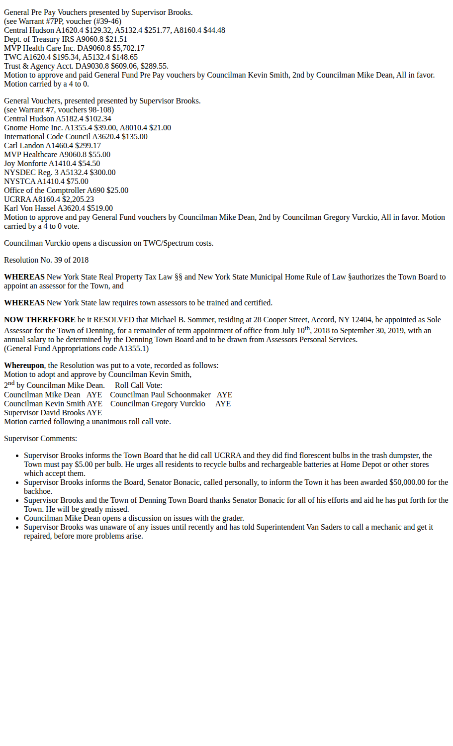General Pre Pay Vouchers presented by Supervisor Brooks.
(see Warrant #7PP, voucher (#39-46)
Central Hudson A1620.4 $129.32, A5132.4 $251.77, A8160.4 $44.48
Dept. of Treasury IRS A9060.8 $21.51
MVP Health Care Inc. DA9060.8 $5,702.17
TWC A1620.4 $195.34, A5132.4 $148.65
Trust & Agency Acct. DA9030.8 $609.06, $289.55.
Motion to approve and paid General Fund Pre Pay vouchers by Councilman Kevin Smith, 2nd by Councilman Mike Dean, All in favor. Motion carried by a 4 to 0.
General Vouchers, presented presented by Supervisor Brooks.
(see Warrant #7, vouchers 98-108)
Central Hudson A5182.4 $102.34
Gnome Home Inc. A1355.4 $39.00, A8010.4 $21.00
International Code Council A3620.4 $135.00
Carl Landon A1460.4 $299.17
MVP Healthcare A9060.8 $55.00
Joy Monforte A1410.4 $54.50
NYSDEC Reg. 3 A5132.4 $300.00
NYSTCA A1410.4 $75.00
Office of the Comptroller A690 $25.00
UCRRA A8160.4 $2,205.23
Karl Von Hassel A3620.4 $519.00
Motion to approve and pay General Fund vouchers by Councilman Mike Dean, 2nd by Councilman Gregory Vurckio, All in favor. Motion carried by a 4 to 0 vote.
Councilman Vurckio opens a discussion on TWC/Spectrum costs.
Resolution No. 39 of 2018
WHEREAS New York State Real Property Tax Law §§ and New York State Municipal Home Rule of Law §authorizes the Town Board to appoint an assessor for the Town, and
WHEREAS New York State law requires town assessors to be trained and certified.
NOW THEREFORE be it RESOLVED that Michael B. Sommer, residing at 28 Cooper Street, Accord, NY 12404, be appointed as Sole Assessor for the Town of Denning, for a remainder of term appointment of office from July 10th, 2018 to September 30, 2019, with an annual salary to be determined by the Denning Town Board and to be drawn from Assessors Personal Services.
(General Fund Appropriations code A1355.1)
Whereupon, the Resolution was put to a vote, recorded as follows:
Motion to adopt and approve by Councilman Kevin Smith,
2nd by Councilman Mike Dean. Roll Call Vote:
Councilman Mike Dean AYE Councilman Paul Schoonmaker AYE
Councilman Kevin Smith AYE Councilman Gregory Vurckio AYE
Supervisor David Brooks AYE
Motion carried following a unanimous roll call vote.
Supervisor Comments:
Supervisor Brooks informs the Town Board that he did call UCRRA and they did find florescent bulbs in the trash dumpster, the Town must pay $5.00 per bulb. He urges all residents to recycle bulbs and rechargeable batteries at Home Depot or other stores which accept them.
Supervisor Brooks informs the Board, Senator Bonacic, called personally, to inform the Town it has been awarded $50,000.00 for the backhoe.
Supervisor Brooks and the Town of Denning Town Board thanks Senator Bonacic for all of his efforts and aid he has put forth for the Town. He will be greatly missed.
Councilman Mike Dean opens a discussion on issues with the grader.
Supervisor Brooks was unaware of any issues until recently and has told Superintendent Van Saders to call a mechanic and get it repaired, before more problems arise.